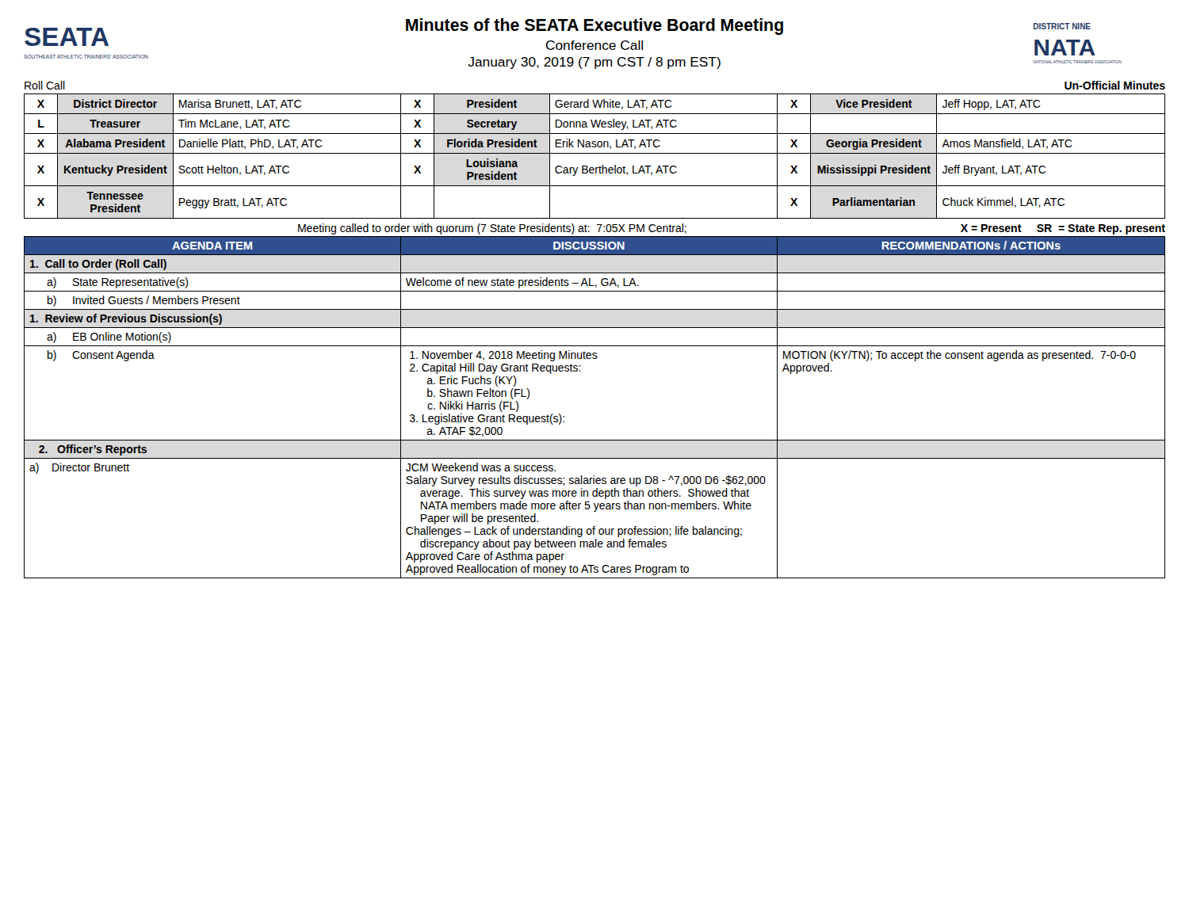Minutes of the SEATA Executive Board Meeting
Conference Call
January 30, 2019 (7 pm CST / 8 pm EST)
Roll Call
Un-Official Minutes
| X | District Director | Marisa Brunett, LAT, ATC | X | President | Gerard White, LAT, ATC | X | Vice President | Jeff Hopp, LAT, ATC |
| L | Treasurer | Tim McLane, LAT, ATC | X | Secretary | Donna Wesley, LAT, ATC | | | |
| X | Alabama President | Danielle Platt, PhD, LAT, ATC | X | Florida President | Erik Nason, LAT, ATC | X | Georgia President | Amos Mansfield, LAT, ATC |
| X | Kentucky President | Scott Helton, LAT, ATC | X | Louisiana President | Cary Berthelot, LAT, ATC | X | Mississippi President | Jeff Bryant, LAT, ATC |
| X | Tennessee President | Peggy Bratt, LAT, ATC | | | | X | Parliamentarian | Chuck Kimmel, LAT, ATC |
Meeting called to order with quorum (7 State Presidents) at: 7:05X PM Central;
X = Present SR = State Rep. present
| AGENDA ITEM | DISCUSSION | RECOMMENDATIONs / ACTIONs |
| --- | --- | --- |
| 1. Call to Order (Roll Call) | | |
| a) State Representative(s) | Welcome of new state presidents – AL, GA, LA. | |
| b) Invited Guests / Members Present | | |
| 1. Review of Previous Discussion(s) | | |
| a) EB Online Motion(s) | | |
| b) Consent Agenda | November 4, 2018 Meeting Minutes Capital Hill Day Grant Requests: Eric Fuchs (KY) Shawn Felton (FL) Nikki Harris (FL) Legislative Grant Request(s): ATAF $2,000 | MOTION (KY/TN); To accept the consent agenda as presented. 7-0-0-0 Approved. |
| 2. Officer’s Reports | | |
| a) Director Brunett | JCM Weekend was a success. Salary Survey results discusses; salaries are up D8 - ^7,000 D6 -$62,000 average. This survey was more in depth than others. Showed that NATA members made more after 5 years than non-members. White Paper will be presented. Challenges – Lack of understanding of our profession; life balancing; discrepancy about pay between male and females Approved Care of Asthma paper Approved Reallocation of money to ATs Cares Program to | |